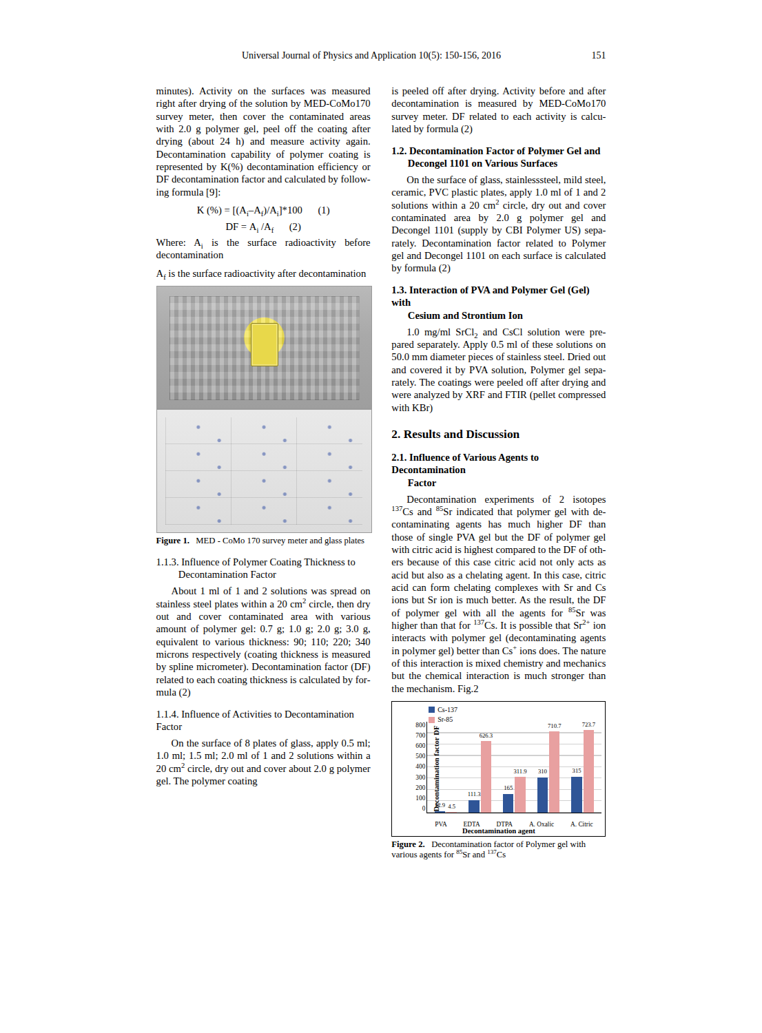Universal Journal of Physics and Application 10(5): 150-156, 2016
151
minutes). Activity on the surfaces was measured right after drying of the solution by MED-CoMo170 survey meter, then cover the contaminated areas with 2.0 g polymer gel, peel off the coating after drying (about 24 h) and measure activity again. Decontamination capability of polymer coating is represented by K(%) decontamination efficiency or DF decontamination factor and calculated by following formula [9]:
K (%) = [(Ai–Af)/Ai]*100
(1)
DF = Ai /Af
(2)
Where: Ai is the surface radioactivity before decontamination
Af is the surface radioactivity after decontamination
Figure 1. MED - CoMo 170 survey meter and glass plates
1.1.3. Influence of Polymer Coating Thickness toDecontamination Factor
About 1 ml of 1 and 2 solutions was spread on stainless steel plates within a 20 cm2 circle, then dry out and cover contaminated area with various amount of polymer gel: 0.7 g; 1.0 g; 2.0 g; 3.0 g, equivalent to various thickness: 90; 110; 220; 340 microns respectively (coating thickness is measured by spline micrometer). Decontamination factor (DF) related to each coating thickness is calculated by formula (2)
1.1.4. Influence of Activities to Decontamination Factor
On the surface of 8 plates of glass, apply 0.5 ml; 1.0 ml; 1.5 ml; 2.0 ml of 1 and 2 solutions within a 20 cm2 circle, dry out and cover about 2.0 g polymer gel. The polymer coating
is peeled off after drying. Activity before and after decontamination is measured by MED-CoMo170 survey meter. DF related to each activity is calculated by formula (2)
1.2. Decontamination Factor of Polymer Gel andDecongel 1101 on Various Surfaces
On the surface of glass, stainlesssteel, mild steel, ceramic, PVC plastic plates, apply 1.0 ml of 1 and 2 solutions within a 20 cm2 circle, dry out and cover contaminated area by 2.0 g polymer gel and Decongel 1101 (supply by CBI Polymer US) separately. Decontamination factor related to Polymer gel and Decongel 1101 on each surface is calculated by formula (2)
1.3. Interaction of PVA and Polymer Gel (Gel) withCesium and Strontium Ion
1.0 mg/ml SrCl2 and CsCl solution were prepared separately. Apply 0.5 ml of these solutions on 50.0 mm diameter pieces of stainless steel. Dried out and covered it by PVA solution, Polymer gel separately. The coatings were peeled off after drying and were analyzed by XRF and FTIR (pellet compressed with KBr)
2. Results and Discussion
2.1. Influence of Various Agents to DecontaminationFactor
Decontamination experiments of 2 isotopes 137Cs and 85Sr indicated that polymer gel with decontaminating agents has much higher DF than those of single PVA gel but the DF of polymer gel with citric acid is highest compared to the DF of others because of this case citric acid not only acts as acid but also as a chelating agent. In this case, citric acid can form chelating complexes with Sr and Cs ions but Sr ion is much better. As the result, the DF of polymer gel with all the agents for 85Sr was higher than that for 137Cs. It is possible that Sr2+ ion interacts with polymer gel (decontaminating agents in polymer gel) better than Cs+ ions does. The nature of this interaction is mixed chemistry and mechanics but the chemical interaction is much stronger than the mechanism. Fig.2
Cs-137 Sr-85
Decontamination factor DF
800
700
600
500
400
300
200
100
0
12.9
4.5
111.3
626.3
165
311.9
310
710.7
315
723.7
PVA
EDTA
DTPA
A. Oxalic
A. Citric
Decontamination agent
Figure 2. Decontamination factor of Polymer gel with various agents for 85Sr and 137Cs